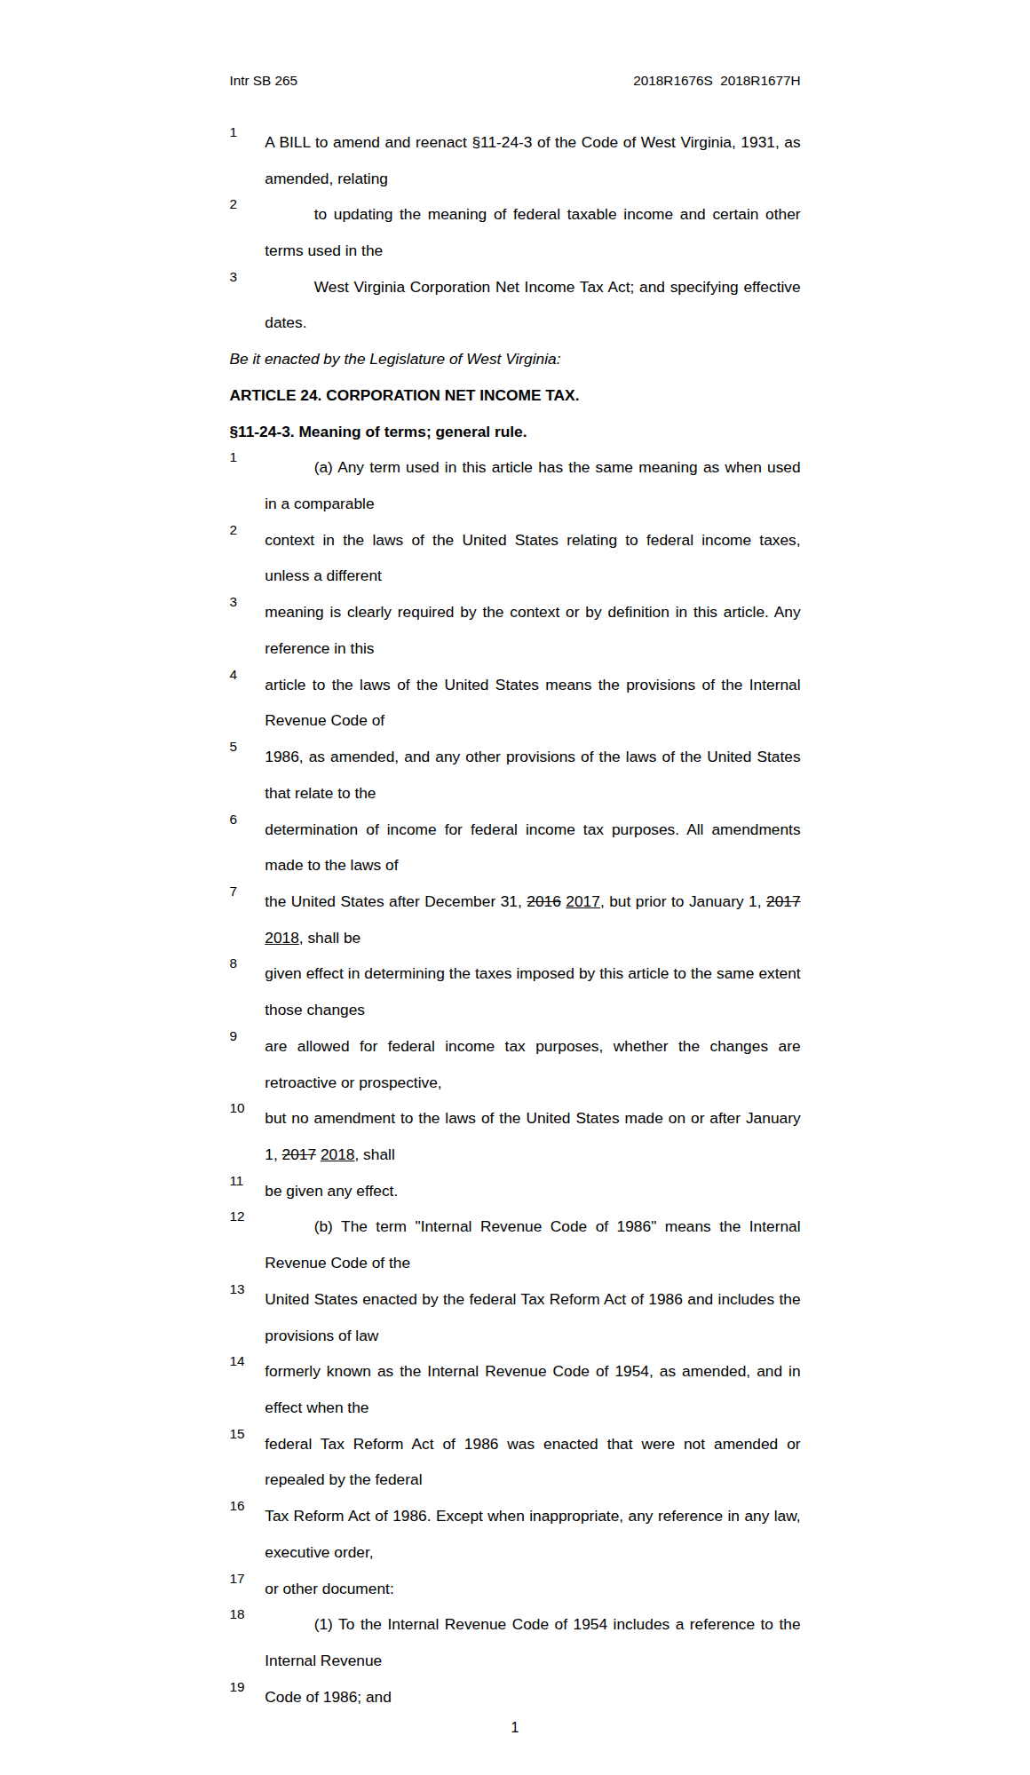Intr SB 265
2018R1676S 2018R1677H
| 1 | A BILL to amend and reenact §11-24-3 of the Code of West Virginia, 1931, as amended, relating |
| 2 | to updating the meaning of federal taxable income and certain other terms used in the |
| 3 | West Virginia Corporation Net Income Tax Act; and specifying effective dates. |
Be it enacted by the Legislature of West Virginia:
ARTICLE 24. CORPORATION NET INCOME TAX.
§11-24-3. Meaning of terms; general rule.
| 1 | (a) Any term used in this article has the same meaning as when used in a comparable |
| 2 | context in the laws of the United States relating to federal income taxes, unless a different |
| 3 | meaning is clearly required by the context or by definition in this article. Any reference in this |
| 4 | article to the laws of the United States means the provisions of the Internal Revenue Code of |
| 5 | 1986, as amended, and any other provisions of the laws of the United States that relate to the |
| 6 | determination of income for federal income tax purposes. All amendments made to the laws of |
| 7 | the United States after December 31, 2016 2017, but prior to January 1, 2017 2018 , shall be |
| 8 | given effect in determining the taxes imposed by this article to the same extent those changes |
| 9 | are allowed for federal income tax purposes, whether the changes are retroactive or prospective, |
| 10 | but no amendment to the laws of the United States made on or after January 1, 2017 2018 , shall |
| 11 | be given any effect. |
| 12 | (b) The term "Internal Revenue Code of 1986" means the Internal Revenue Code of the |
| 13 | United States enacted by the federal Tax Reform Act of 1986 and includes the provisions of law |
| 14 | formerly known as the Internal Revenue Code of 1954, as amended, and in effect when the |
| 15 | federal Tax Reform Act of 1986 was enacted that were not amended or repealed by the federal |
| 16 | Tax Reform Act of 1986. Except when inappropriate, any reference in any law, executive order, |
| 17 | or other document: |
| 18 | (1) To the Internal Revenue Code of 1954 includes a reference to the Internal Revenue |
| 19 | Code of 1986; and |
1